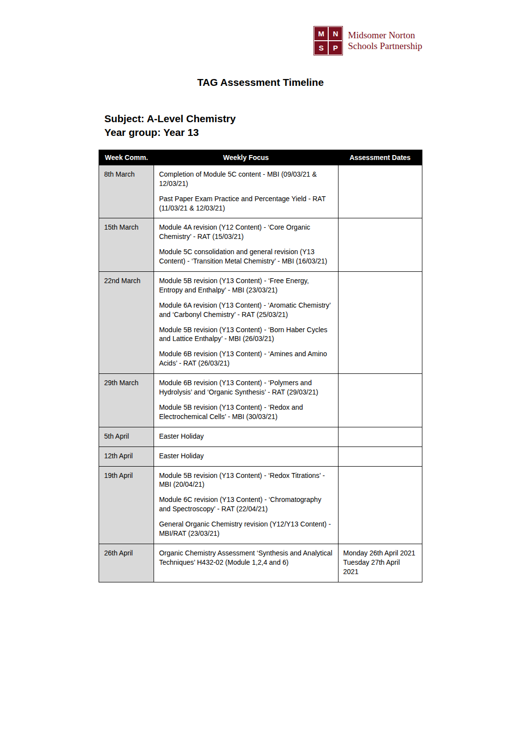MNSP
Midsomer Norton
Schools Partnership
TAG Assessment Timeline
Subject: A-Level Chemistry
Year group: Year 13
| Week Comm. | Weekly Focus | Assessment Dates |
| --- | --- | --- |
| 8th March | Completion of Module 5C content - MBI (09/03/21 & 12/03/21) Past Paper Exam Practice and Percentage Yield - RAT (11/03/21 & 12/03/21) | |
| 15th March | Module 4A revision (Y12 Content) - ‘Core Organic Chemistry’ - RAT (15/03/21) Module 5C consolidation and general revision (Y13 Content) - ‘Transition Metal Chemistry’ - MBI (16/03/21) | |
| 22nd March | Module 5B revision (Y13 Content) - ‘Free Energy, Entropy and Enthalpy’ - MBI (23/03/21) Module 6A revision (Y13 Content) - ‘Aromatic Chemistry’ and ‘Carbonyl Chemistry’ - RAT (25/03/21) Module 5B revision (Y13 Content) - ‘Born Haber Cycles and Lattice Enthalpy’ - MBI (26/03/21) Module 6B revision (Y13 Content) - ‘Amines and Amino Acids’ - RAT (26/03/21) | |
| 29th March | Module 6B revision (Y13 Content) - ‘Polymers and Hydrolysis’ and ‘Organic Synthesis’ - RAT (29/03/21) Module 5B revision (Y13 Content) - ‘Redox and Electrochemical Cells’ - MBI (30/03/21) | |
| 5th April | Easter Holiday | |
| 12th April | Easter Holiday | |
| 19th April | Module 5B revision (Y13 Content) - ‘Redox Titrations’ - MBI (20/04/21) Module 6C revision (Y13 Content) - ‘Chromatography and Spectroscopy’ - RAT (22/04/21) General Organic Chemistry revision (Y12/Y13 Content) - MBI/RAT (23/03/21) | |
| 26th April | Organic Chemistry Assessment ‘Synthesis and Analytical Techniques’ H432-02 (Module 1,2,4 and 6) | Monday 26th April 2021 Tuesday 27th April 2021 |